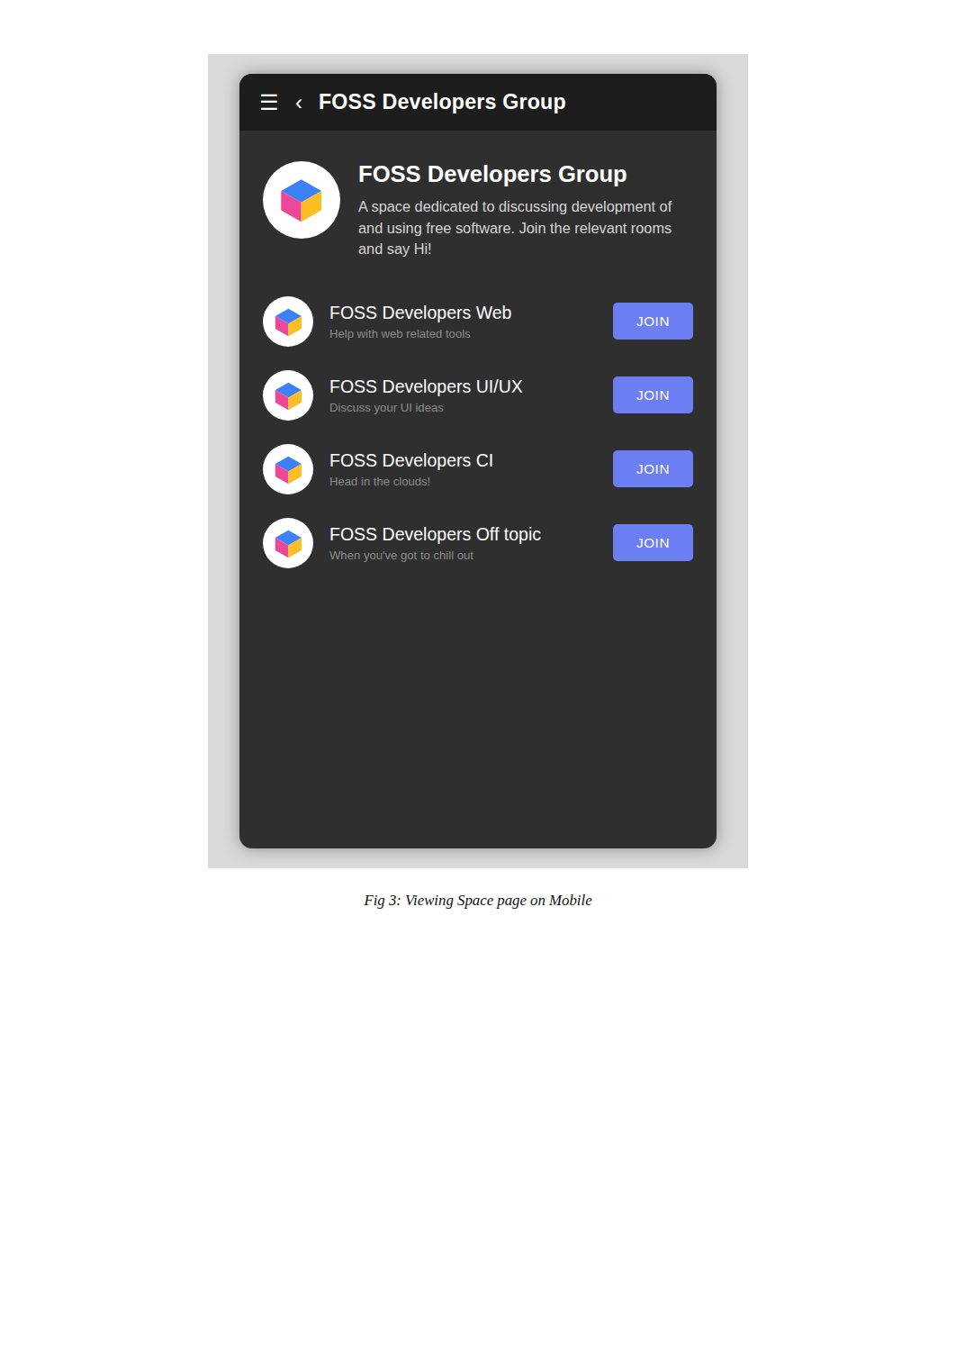☰ ‹
FOSS Developers Group
FOSS Developers Group
A space dedicated to discussing development of and using free software. Join the relevant rooms and say Hi!
FOSS Developers Web
Help with web related tools
JOIN
FOSS Developers UI/UX
Discuss your UI ideas
JOIN
FOSS Developers CI
Head in the clouds!
JOIN
FOSS Developers Off topic
When you've got to chill out
JOIN
Fig 3: Viewing Space page on Mobile